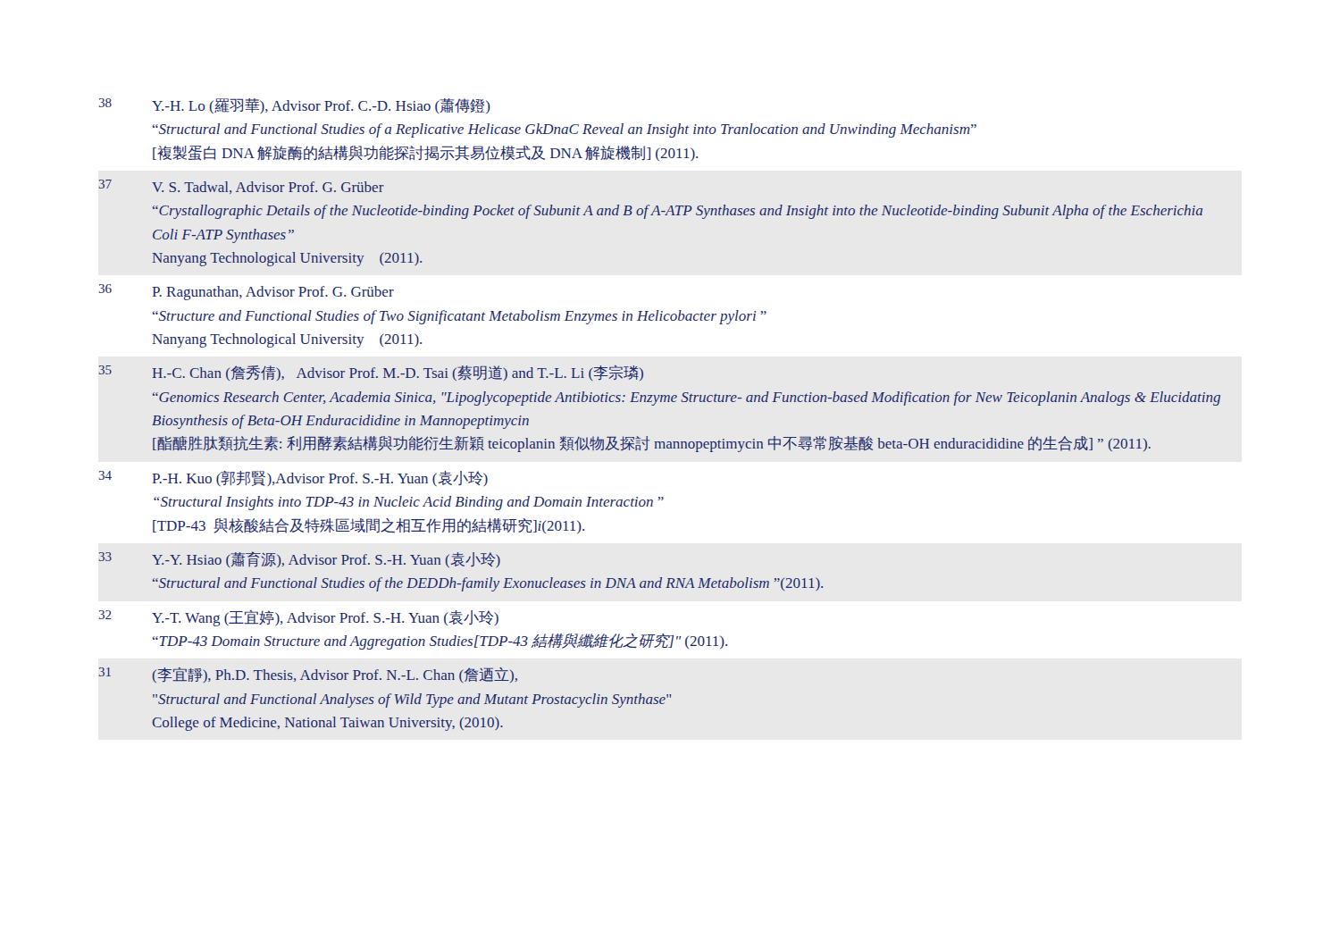38
Y.-H. Lo (羅羽華), Advisor Prof. C.-D. Hsiao (蕭傳鐙)
“Structural and Functional Studies of a Replicative Helicase GkDnaC Reveal an Insight into Tranlocation and Unwinding Mechanism”
[複製蛋白 DNA 解旋酶的結構與功能探討揭示其易位模式及 DNA 解旋機制] (2011).
37
V. S. Tadwal, Advisor Prof. G. Grüber
“Crystallographic Details of the Nucleotide-binding Pocket of Subunit A and B of A-ATP Synthases and Insight into the Nucleotide-binding Subunit Alpha of the Escherichia Coli F-ATP Synthases”
Nanyang Technological University (2011).
36
P. Ragunathan, Advisor Prof. G. Grüber
“Structure and Functional Studies of Two Significatant Metabolism Enzymes in Helicobacter pylori ”
Nanyang Technological University (2011).
35
H.-C. Chan (詹秀倩), Advisor Prof. M.-D. Tsai (蔡明道) and T.-L. Li (李宗璘)
“Genomics Research Center, Academia Sinica, "Lipoglycopeptide Antibiotics: Enzyme Structure- and Function-based Modification for New Teicoplanin Analogs & Elucidating Biosynthesis of Beta-OH Enduracididine in Mannopeptimycin
[酯醣胜肽類抗生素: 利用酵素結構與功能衍生新穎 teicoplanin 類似物及探討 mannopeptimycin 中不尋常胺基酸 beta-OH enduracididine 的生合成] ” (2011).
34
P.-H. Kuo (郭邦賢),Advisor Prof. S.-H. Yuan (袁小玲)
“Structural Insights into TDP-43 in Nucleic Acid Binding and Domain Interaction ”
[TDP-43 與核酸結合及特殊區域間之相互作用的結構研究]i(2011).
33
Y.-Y. Hsiao (蕭育源), Advisor Prof. S.-H. Yuan (袁小玲)
“Structural and Functional Studies of the DEDDh-family Exonucleases in DNA and RNA Metabolism ”(2011).
32
Y.-T. Wang (王宜婷), Advisor Prof. S.-H. Yuan (袁小玲)
“TDP-43 Domain Structure and Aggregation Studies[TDP-43 結構與纖維化之研究]" (2011).
31
(李宜靜), Ph.D. Thesis, Advisor Prof. N.-L. Chan (詹迺立),
"Structural and Functional Analyses of Wild Type and Mutant Prostacyclin Synthase"
College of Medicine, National Taiwan University, (2010).